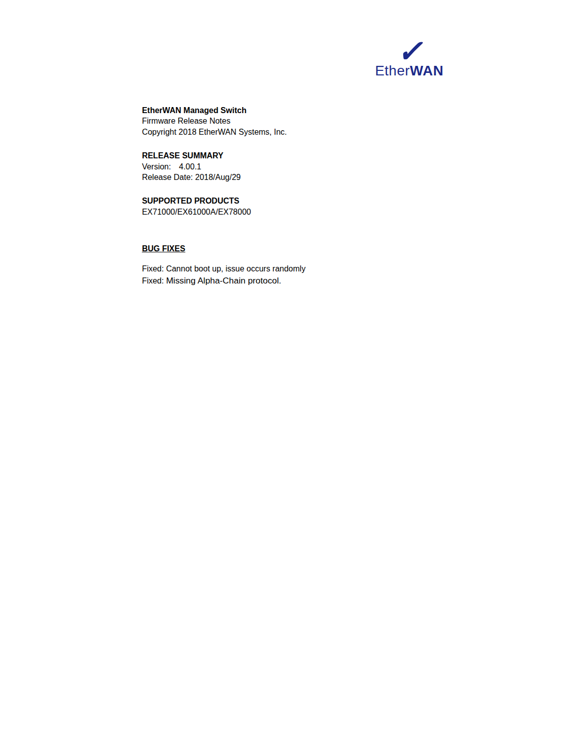✓ Ether WAN
EtherWAN Managed Switch
Firmware Release Notes
Copyright 2018 EtherWAN Systems, Inc.
RELEASE SUMMARY
Version: 4.00.1
Release Date: 2018/Aug/29
SUPPORTED PRODUCTS
EX71000/EX61000A/EX78000
BUG FIXES
Fixed: Cannot boot up, issue occurs randomly
Fixed: Missing Alpha-Chain protocol.